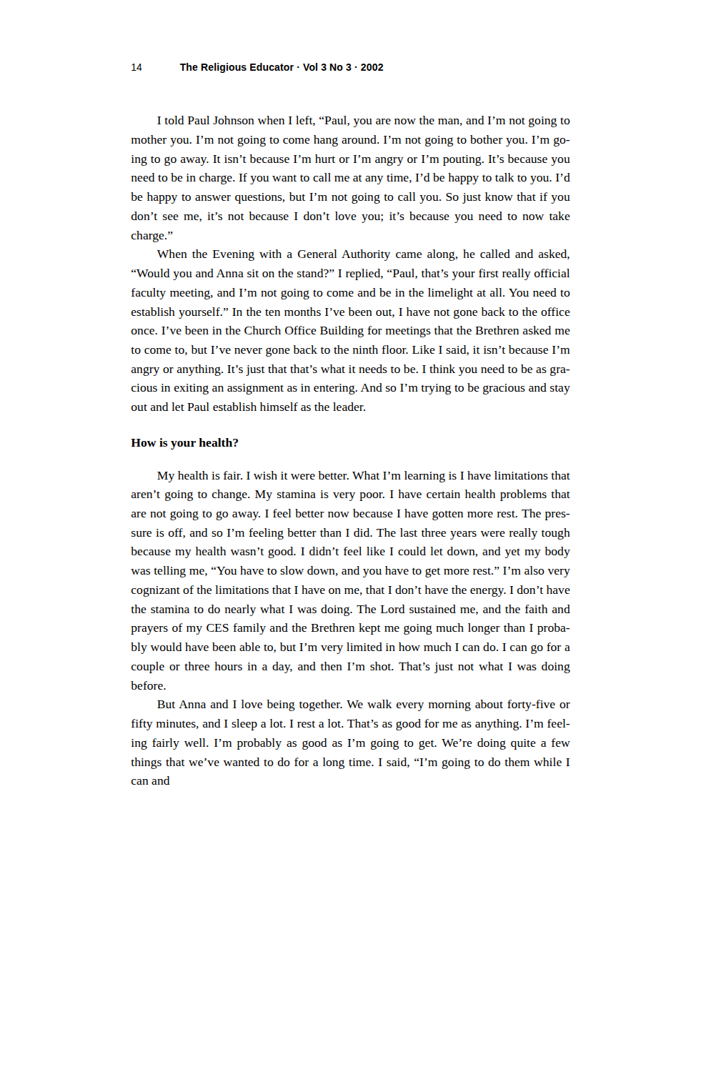14 The Religious Educator · Vol 3 No 3 · 2002
I told Paul Johnson when I left, “Paul, you are now the man, and I’m not going to mother you. I’m not going to come hang around. I’m not going to bother you. I’m going to go away. It isn’t because I’m hurt or I’m angry or I’m pouting. It’s because you need to be in charge. If you want to call me at any time, I’d be happy to talk to you. I’d be happy to answer questions, but I’m not going to call you. So just know that if you don’t see me, it’s not because I don’t love you; it’s because you need to now take charge.”
When the Evening with a General Authority came along, he called and asked, “Would you and Anna sit on the stand?” I replied, “Paul, that’s your first really official faculty meeting, and I’m not going to come and be in the limelight at all. You need to establish yourself.” In the ten months I’ve been out, I have not gone back to the office once. I’ve been in the Church Office Building for meetings that the Brethren asked me to come to, but I’ve never gone back to the ninth floor. Like I said, it isn’t because I’m angry or anything. It’s just that that’s what it needs to be. I think you need to be as gracious in exiting an assignment as in entering. And so I’m trying to be gracious and stay out and let Paul establish himself as the leader.
How is your health?
My health is fair. I wish it were better. What I’m learning is I have limitations that aren’t going to change. My stamina is very poor. I have certain health problems that are not going to go away. I feel better now because I have gotten more rest. The pressure is off, and so I’m feeling better than I did. The last three years were really tough because my health wasn’t good. I didn’t feel like I could let down, and yet my body was telling me, “You have to slow down, and you have to get more rest.” I’m also very cognizant of the limitations that I have on me, that I don’t have the energy. I don’t have the stamina to do nearly what I was doing. The Lord sustained me, and the faith and prayers of my CES family and the Brethren kept me going much longer than I probably would have been able to, but I’m very limited in how much I can do. I can go for a couple or three hours in a day, and then I’m shot. That’s just not what I was doing before.
But Anna and I love being together. We walk every morning about forty-five or fifty minutes, and I sleep a lot. I rest a lot. That’s as good for me as anything. I’m feeling fairly well. I’m probably as good as I’m going to get. We’re doing quite a few things that we’ve wanted to do for a long time. I said, “I’m going to do them while I can and